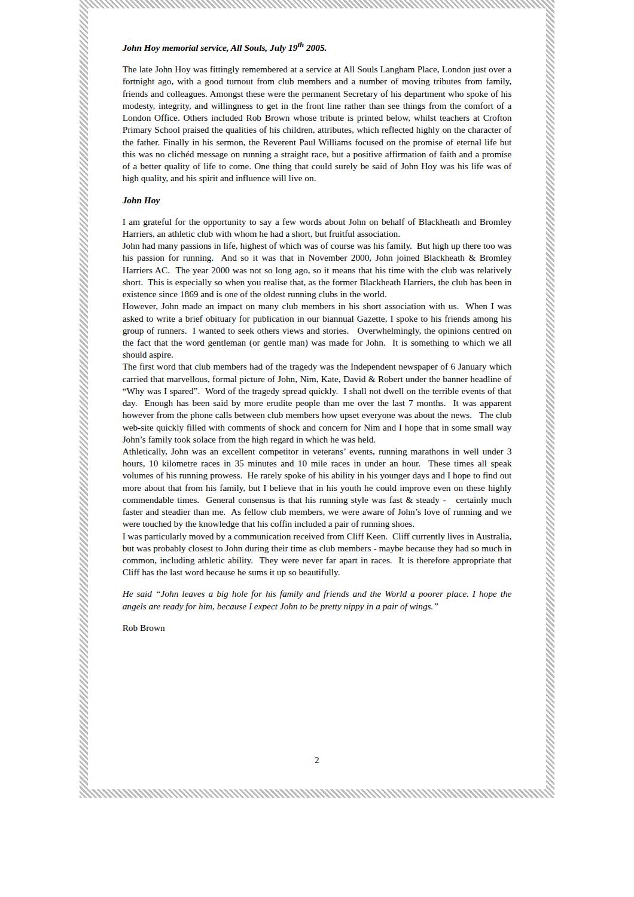John Hoy memorial service, All Souls, July 19th 2005.
The late John Hoy was fittingly remembered at a service at All Souls Langham Place, London just over a fortnight ago, with a good turnout from club members and a number of moving tributes from family, friends and colleagues. Amongst these were the permanent Secretary of his department who spoke of his modesty, integrity, and willingness to get in the front line rather than see things from the comfort of a London Office. Others included Rob Brown whose tribute is printed below, whilst teachers at Crofton Primary School praised the qualities of his children, attributes, which reflected highly on the character of the father. Finally in his sermon, the Reverent Paul Williams focused on the promise of eternal life but this was no clichéd message on running a straight race, but a positive affirmation of faith and a promise of a better quality of life to come. One thing that could surely be said of John Hoy was his life was of high quality, and his spirit and influence will live on.
John Hoy
I am grateful for the opportunity to say a few words about John on behalf of Blackheath and Bromley Harriers, an athletic club with whom he had a short, but fruitful association.
John had many passions in life, highest of which was of course was his family. But high up there too was his passion for running. And so it was that in November 2000, John joined Blackheath & Bromley Harriers AC. The year 2000 was not so long ago, so it means that his time with the club was relatively short. This is especially so when you realise that, as the former Blackheath Harriers, the club has been in existence since 1869 and is one of the oldest running clubs in the world.
However, John made an impact on many club members in his short association with us. When I was asked to write a brief obituary for publication in our biannual Gazette, I spoke to his friends among his group of runners. I wanted to seek others views and stories. Overwhelmingly, the opinions centred on the fact that the word gentleman (or gentle man) was made for John. It is something to which we all should aspire.
The first word that club members had of the tragedy was the Independent newspaper of 6 January which carried that marvellous, formal picture of John, Nim, Kate, David & Robert under the banner headline of “Why was I spared”. Word of the tragedy spread quickly. I shall not dwell on the terrible events of that day. Enough has been said by more erudite people than me over the last 7 months. It was apparent however from the phone calls between club members how upset everyone was about the news. The club web-site quickly filled with comments of shock and concern for Nim and I hope that in some small way John’s family took solace from the high regard in which he was held.
Athletically, John was an excellent competitor in veterans’ events, running marathons in well under 3 hours, 10 kilometre races in 35 minutes and 10 mile races in under an hour. These times all speak volumes of his running prowess. He rarely spoke of his ability in his younger days and I hope to find out more about that from his family, but I believe that in his youth he could improve even on these highly commendable times. General consensus is that his running style was fast & steady - certainly much faster and steadier than me. As fellow club members, we were aware of John’s love of running and we were touched by the knowledge that his coffin included a pair of running shoes.
I was particularly moved by a communication received from Cliff Keen. Cliff currently lives in Australia, but was probably closest to John during their time as club members - maybe because they had so much in common, including athletic ability. They were never far apart in races. It is therefore appropriate that Cliff has the last word because he sums it up so beautifully.
He said “John leaves a big hole for his family and friends and the World a poorer place. I hope the angels are ready for him, because I expect John to be pretty nippy in a pair of wings.”
Rob Brown
2